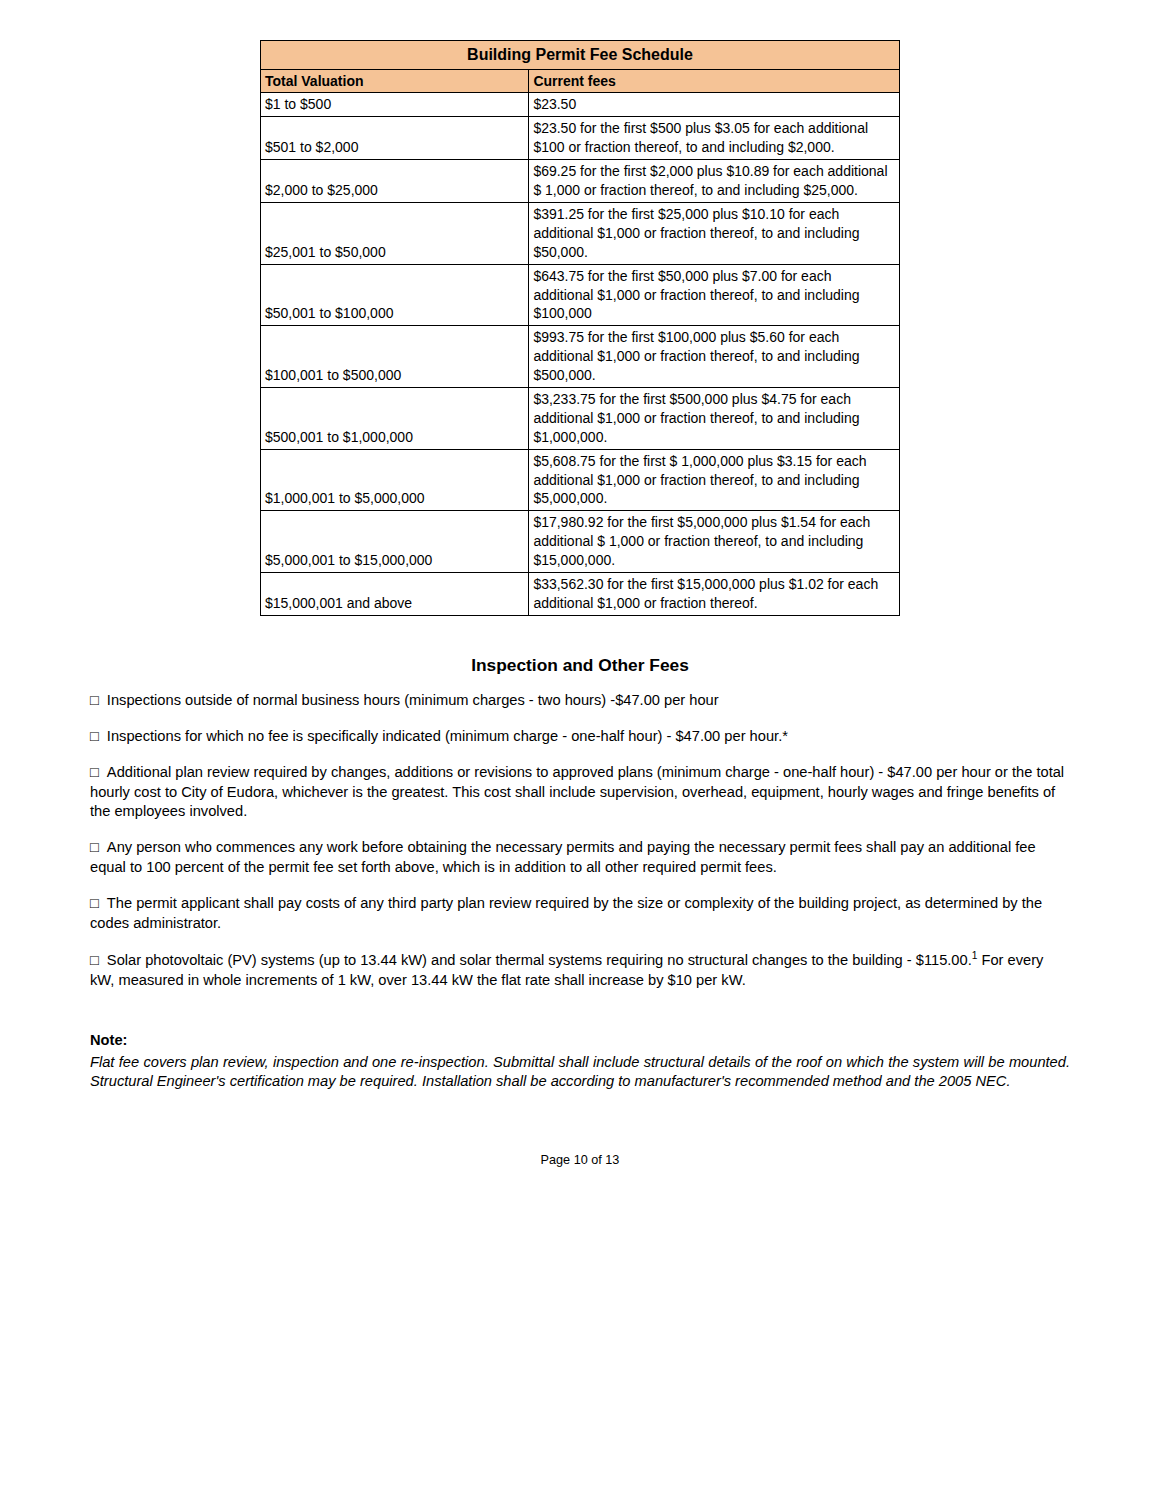Building Permit Fee Schedule
| Total Valuation | Current fees |
| --- | --- |
| $1 to $500 | $23.50 |
| $501 to $2,000 | $23.50 for the first $500 plus $3.05 for each additional $100 or fraction thereof, to and including $2,000. |
| $2,000 to $25,000 | $69.25 for the first $2,000 plus $10.89 for each additional $ 1,000 or fraction thereof, to and including $25,000. |
| $25,001 to $50,000 | $391.25 for the first $25,000 plus $10.10 for each additional $1,000 or fraction thereof, to and including $50,000. |
| $50,001 to $100,000 | $643.75 for the first $50,000 plus $7.00 for each additional $1,000 or fraction thereof, to and including $100,000 |
| $100,001 to $500,000 | $993.75 for the first $100,000 plus $5.60 for each additional $1,000 or fraction thereof, to and including $500,000. |
| $500,001 to $1,000,000 | $3,233.75 for the first $500,000 plus $4.75 for each additional $1,000 or fraction thereof, to and including $1,000,000. |
| $1,000,001 to $5,000,000 | $5,608.75 for the first $ 1,000,000 plus $3.15 for each additional $1,000 or fraction thereof, to and including $5,000,000. |
| $5,000,001 to $15,000,000 | $17,980.92 for the first $5,000,000 plus $1.54 for each additional $ 1,000 or fraction thereof, to and including $15,000,000. |
| $15,000,001 and above | $33,562.30 for the first $15,000,000 plus $1.02 for each additional $1,000 or fraction thereof. |
Inspection and Other Fees
Inspections outside of normal business hours (minimum charges - two hours) -$47.00 per hour
Inspections for which no fee is specifically indicated (minimum charge - one-half hour) - $47.00 per hour.*
Additional plan review required by changes, additions or revisions to approved plans (minimum charge - one-half hour) - $47.00 per hour or the total hourly cost to City of Eudora, whichever is the greatest. This cost shall include supervision, overhead, equipment, hourly wages and fringe benefits of the employees involved.
Any person who commences any work before obtaining the necessary permits and paying the necessary permit fees shall pay an additional fee equal to 100 percent of the permit fee set forth above, which is in addition to all other required permit fees.
The permit applicant shall pay costs of any third party plan review required by the size or complexity of the building project, as determined by the codes administrator.
Solar photovoltaic (PV) systems (up to 13.44 kW) and solar thermal systems requiring no structural changes to the building - $115.00.1 For every kW, measured in whole increments of 1 kW, over 13.44 kW the flat rate shall increase by $10 per kW.
Note:
Flat fee covers plan review, inspection and one re-inspection. Submittal shall include structural details of the roof on which the system will be mounted. Structural Engineer's certification may be required. Installation shall be according to manufacturer's recommended method and the 2005 NEC.
Page 10 of 13